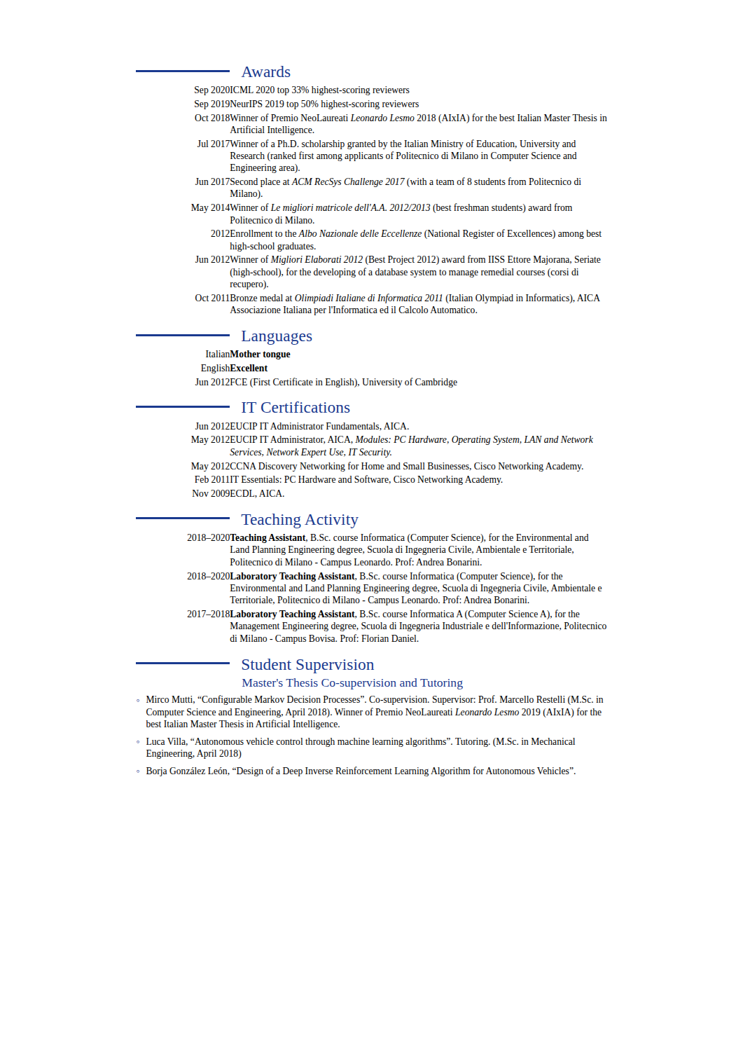Awards
| Sep 2020 | ICML 2020 top 33% highest-scoring reviewers |
| Sep 2019 | NeurIPS 2019 top 50% highest-scoring reviewers |
| Oct 2018 | Winner of Premio NeoLaureati Leonardo Lesmo 2018 (AIxIA) for the best Italian Master Thesis in Artificial Intelligence. |
| Jul 2017 | Winner of a Ph.D. scholarship granted by the Italian Ministry of Education, University and Research (ranked first among applicants of Politecnico di Milano in Computer Science and Engineering area). |
| Jun 2017 | Second place at ACM RecSys Challenge 2017 (with a team of 8 students from Politecnico di Milano). |
| May 2014 | Winner of Le migliori matricole dell'A.A. 2012/2013 (best freshman students) award from Politecnico di Milano. |
| 2012 | Enrollment to the Albo Nazionale delle Eccellenze (National Register of Excellences) among best high-school graduates. |
| Jun 2012 | Winner of Migliori Elaborati 2012 (Best Project 2012) award from IISS Ettore Majorana, Seriate (high-school), for the developing of a database system to manage remedial courses (corsi di recupero). |
| Oct 2011 | Bronze medal at Olimpiadi Italiane di Informatica 2011 (Italian Olympiad in Informatics), AICA Associazione Italiana per l'Informatica ed il Calcolo Automatico. |
Languages
| Italian | Mother tongue |
| English | Excellent |
| Jun 2012 | FCE (First Certificate in English), University of Cambridge |
IT Certifications
| Jun 2012 | EUCIP IT Administrator Fundamentals, AICA. |
| May 2012 | EUCIP IT Administrator, AICA, Modules: PC Hardware, Operating System, LAN and Network Services, Network Expert Use, IT Security. |
| May 2012 | CCNA Discovery Networking for Home and Small Businesses, Cisco Networking Academy. |
| Feb 2011 | IT Essentials: PC Hardware and Software, Cisco Networking Academy. |
| Nov 2009 | ECDL, AICA. |
Teaching Activity
| 2018–2020 | Teaching Assistant , B.Sc. course Informatica (Computer Science), for the Environmental and Land Planning Engineering degree, Scuola di Ingegneria Civile, Ambientale e Territoriale, Politecnico di Milano - Campus Leonardo. Prof: Andrea Bonarini. |
| 2018–2020 | Laboratory Teaching Assistant , B.Sc. course Informatica (Computer Science), for the Environmental and Land Planning Engineering degree, Scuola di Ingegneria Civile, Ambientale e Territoriale, Politecnico di Milano - Campus Leonardo. Prof: Andrea Bonarini. |
| 2017–2018 | Laboratory Teaching Assistant , B.Sc. course Informatica A (Computer Science A), for the Management Engineering degree, Scuola di Ingegneria Industriale e dell'Informazione, Politecnico di Milano - Campus Bovisa. Prof: Florian Daniel. |
Student Supervision
Master's Thesis Co-supervision and Tutoring
Mirco Mutti, “Configurable Markov Decision Processes”. Co-supervision. Supervisor: Prof. Marcello Restelli (M.Sc. in Computer Science and Engineering, April 2018). Winner of Premio NeoLaureati Leonardo Lesmo 2019 (AIxIA) for the best Italian Master Thesis in Artificial Intelligence.
Luca Villa, “Autonomous vehicle control through machine learning algorithms”. Tutoring. (M.Sc. in Mechanical Engineering, April 2018)
Borja González León, “Design of a Deep Inverse Reinforcement Learning Algorithm for Autonomous Vehicles”.